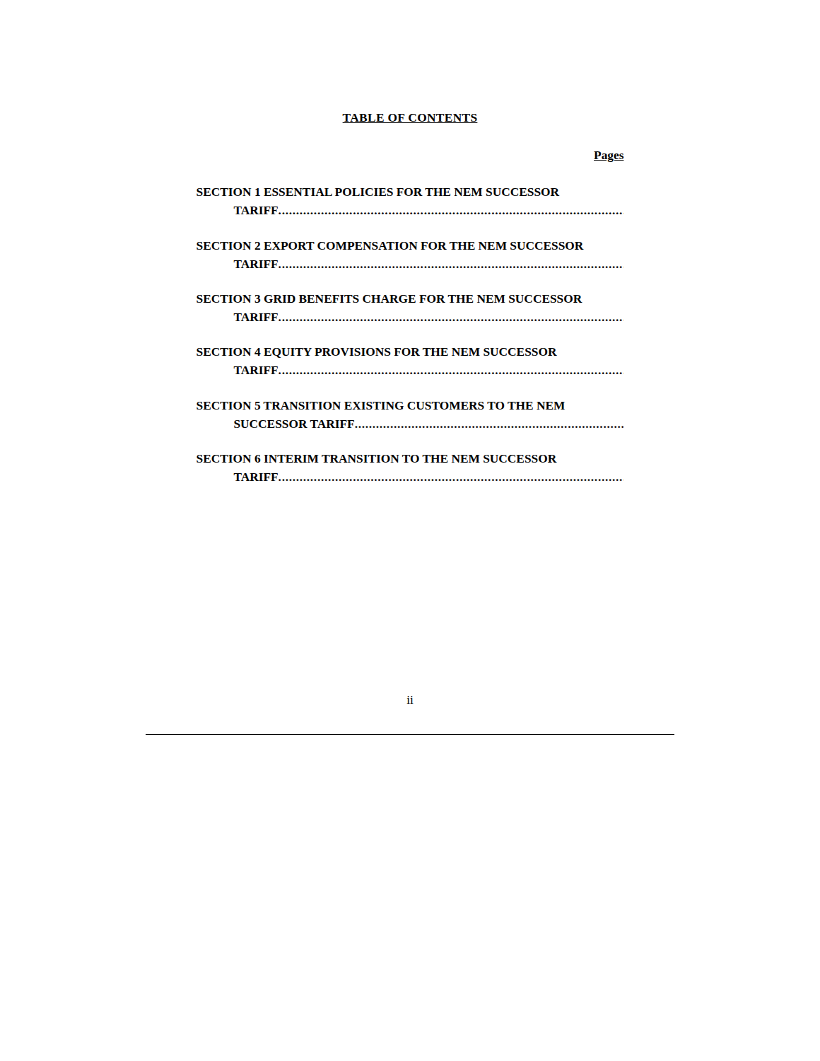TABLE OF CONTENTS
Pages
SECTION 1 ESSENTIAL POLICIES FOR THE NEM SUCCESSOR TARIFF.............................................................................................................. 1
SECTION 2 EXPORT COMPENSATION FOR THE NEM SUCCESSOR TARIFF.............................................................................................................. 2
SECTION 3 GRID BENEFITS CHARGE FOR THE NEM SUCCESSOR TARIFF.............................................................................................................. 4
SECTION 4 EQUITY PROVISIONS FOR THE NEM SUCCESSOR TARIFF.............................................................................................................. 6
SECTION 5 TRANSITION EXISTING CUSTOMERS TO THE NEM SUCCESSOR TARIFF....................................................................................... 7
SECTION 6 INTERIM TRANSITION TO THE NEM SUCCESSOR TARIFF............................................................................................................ 10
ii